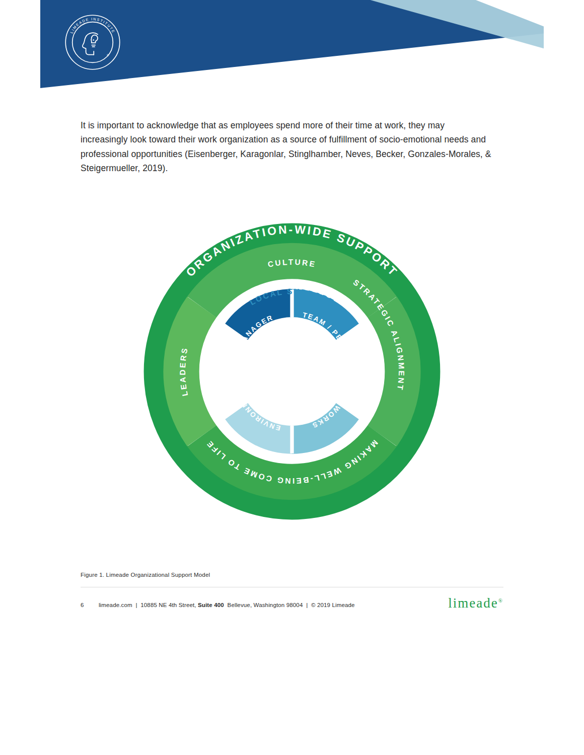LIMEADE INSTITUTE ®
It is important to acknowledge that as employees spend more of their time at work, they may increasingly look toward their work organization as a source of fulfillment of socio-emotional needs and professional opportunities (Eisenberger, Karagonlar, Stinglhamber, Neves, Becker, Gonzales-Morales, & Steigermueller, 2019).
ORGANIZATION-WIDE SUPPORT CULTURE STRATEGIC ALIGNMENT LEADERS MAKING WELL-BEING COME TO LIFE LOCAL SUPPORT MANAGER TEAM / PEERS NETWORKS ENVIRONMENT
Figure 1. Limeade Organizational Support Model
6 limeade.com | 10885 NE 4th Street, Suite 400 Bellevue, Washington 98004 | © 2019 Limeade
limeade®